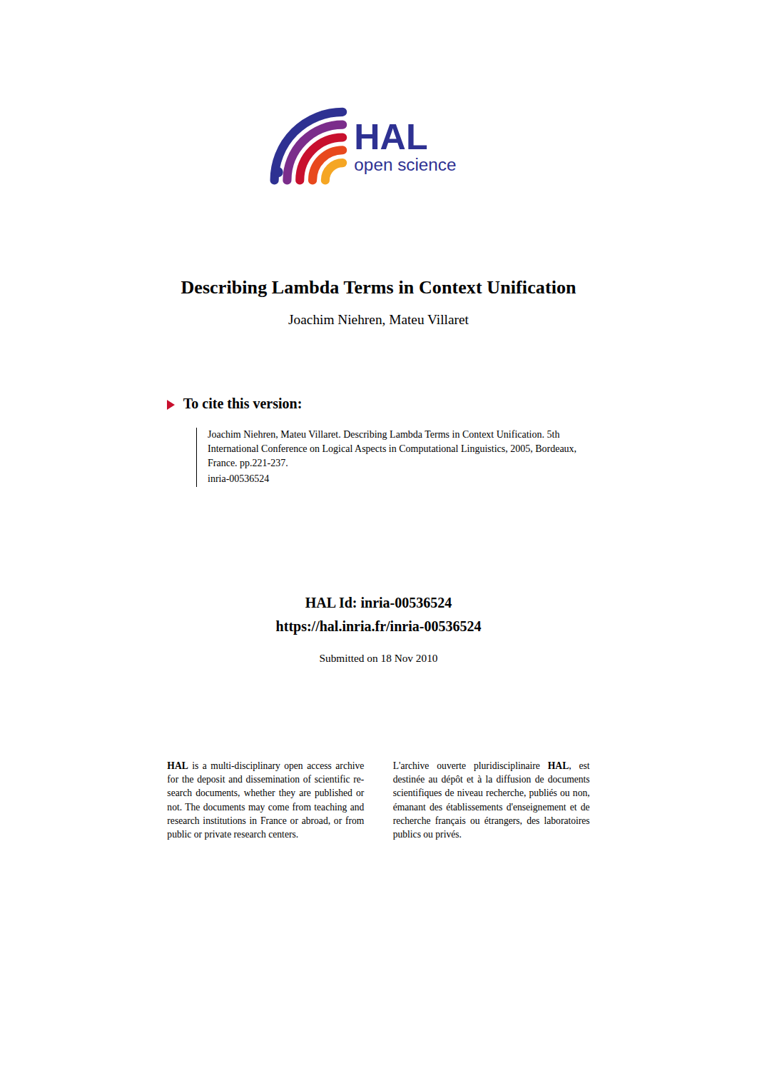HAL open science
Describing Lambda Terms in Context Unification
Joachim Niehren, Mateu Villaret
To cite this version:
Joachim Niehren, Mateu Villaret. Describing Lambda Terms in Context Unification. 5th International Conference on Logical Aspects in Computational Linguistics, 2005, Bordeaux, France. pp.221-237.
inria-00536524
HAL Id: inria-00536524
https://hal.inria.fr/inria-00536524
Submitted on 18 Nov 2010
HAL is a multi-disciplinary open access archive for the deposit and dissemination of scientific research documents, whether they are published or not. The documents may come from teaching and research institutions in France or abroad, or from public or private research centers.
L'archive ouverte pluridisciplinaire HAL, est destinée au dépôt et à la diffusion de documents scientifiques de niveau recherche, publiés ou non, émanant des établissements d'enseignement et de recherche français ou étrangers, des laboratoires publics ou privés.